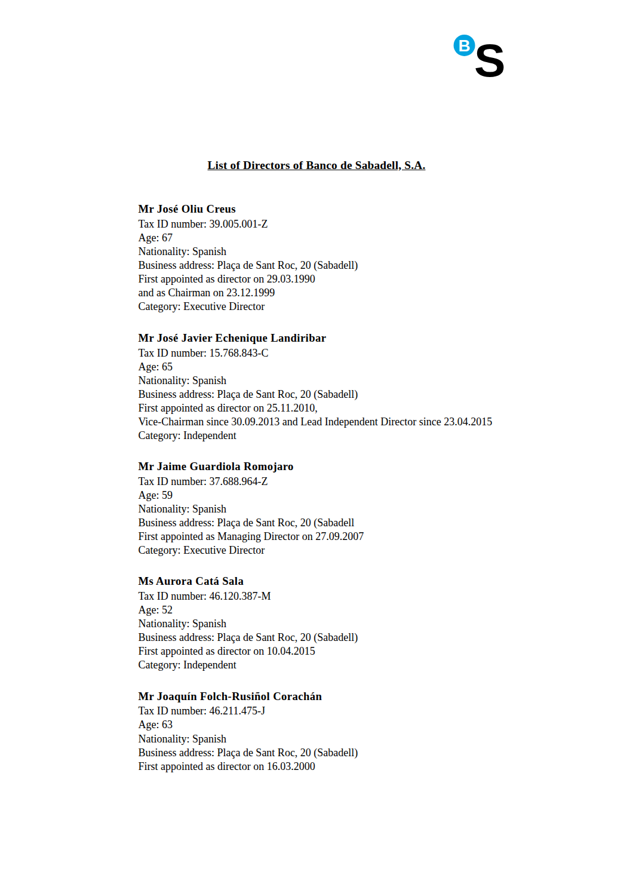B S
List of Directors of Banco de Sabadell, S.A.
Mr José Oliu Creus
Tax ID number: 39.005.001-Z
Age: 67
Nationality: Spanish
Business address: Plaça de Sant Roc, 20 (Sabadell)
First appointed as director on 29.03.1990
and as Chairman on 23.12.1999
Category: Executive Director
Mr José Javier Echenique Landiribar
Tax ID number: 15.768.843-C
Age: 65
Nationality: Spanish
Business address: Plaça de Sant Roc, 20 (Sabadell)
First appointed as director on 25.11.2010,
Vice-Chairman since 30.09.2013 and Lead Independent Director since 23.04.2015
Category: Independent
Mr Jaime Guardiola Romojaro
Tax ID number: 37.688.964-Z
Age: 59
Nationality: Spanish
Business address: Plaça de Sant Roc, 20 (Sabadell
First appointed as Managing Director on 27.09.2007
Category: Executive Director
Ms Aurora Catá Sala
Tax ID number: 46.120.387-M
Age: 52
Nationality: Spanish
Business address: Plaça de Sant Roc, 20 (Sabadell)
First appointed as director on 10.04.2015
Category: Independent
Mr Joaquín Folch-Rusiñol Corachán
Tax ID number: 46.211.475-J
Age: 63
Nationality: Spanish
Business address: Plaça de Sant Roc, 20 (Sabadell)
First appointed as director on 16.03.2000